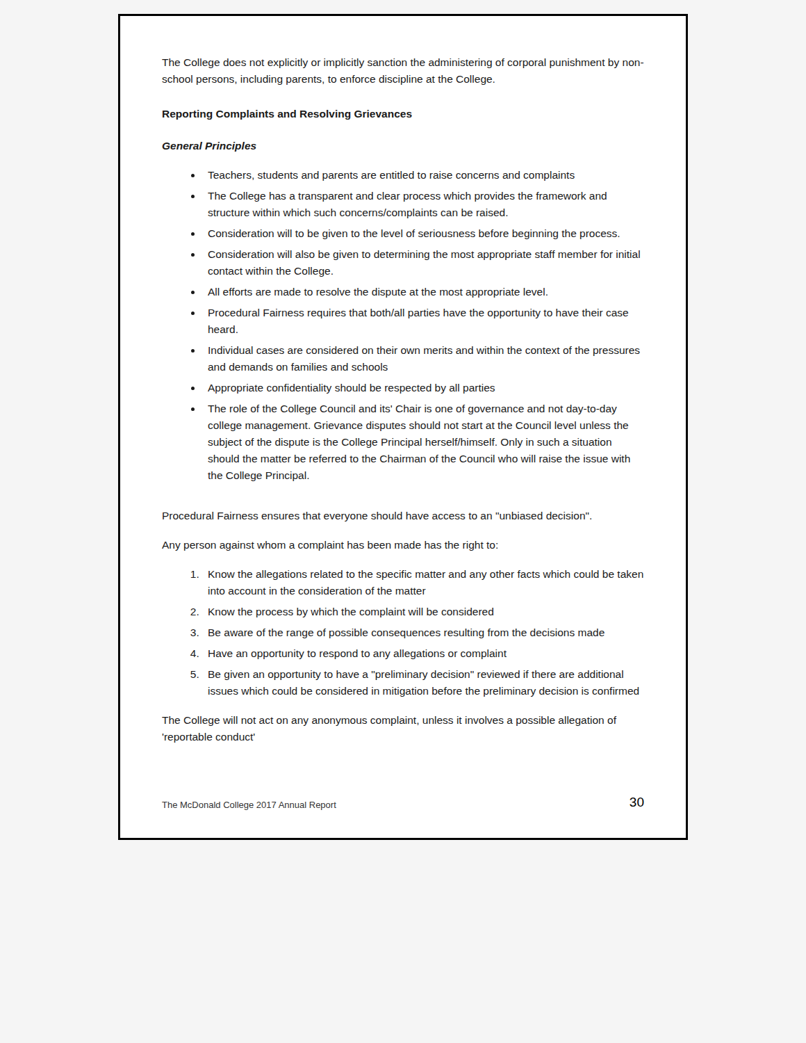The College does not explicitly or implicitly sanction the administering of corporal punishment by non-school persons, including parents, to enforce discipline at the College.
Reporting Complaints and Resolving Grievances
General Principles
Teachers, students and parents are entitled to raise concerns and complaints
The College has a transparent and clear process which provides the framework and structure within which such concerns/complaints can be raised.
Consideration will to be given to the level of seriousness before beginning the process.
Consideration will also be given to determining the most appropriate staff member for initial contact within the College.
All efforts are made to resolve the dispute at the most appropriate level.
Procedural Fairness requires that both/all parties have the opportunity to have their case heard.
Individual cases are considered on their own merits and within the context of the pressures and demands on families and schools
Appropriate confidentiality should be respected by all parties
The role of the College Council and its' Chair is one of governance and not day-to-day college management. Grievance disputes should not start at the Council level unless the subject of the dispute is the College Principal herself/himself. Only in such a situation should the matter be referred to the Chairman of the Council who will raise the issue with the College Principal.
Procedural Fairness ensures that everyone should have access to an "unbiased decision".
Any person against whom a complaint has been made has the right to:
Know the allegations related to the specific matter and any other facts which could be taken into account in the consideration of the matter
Know the process by which the complaint will be considered
Be aware of the range of possible consequences resulting from the decisions made
Have an opportunity to respond to any allegations or complaint
Be given an opportunity to have a "preliminary decision" reviewed if there are additional issues which could be considered in mitigation before the preliminary decision is confirmed
The College will not act on any anonymous complaint, unless it involves a possible allegation of 'reportable conduct'
The McDonald College 2017 Annual Report 30